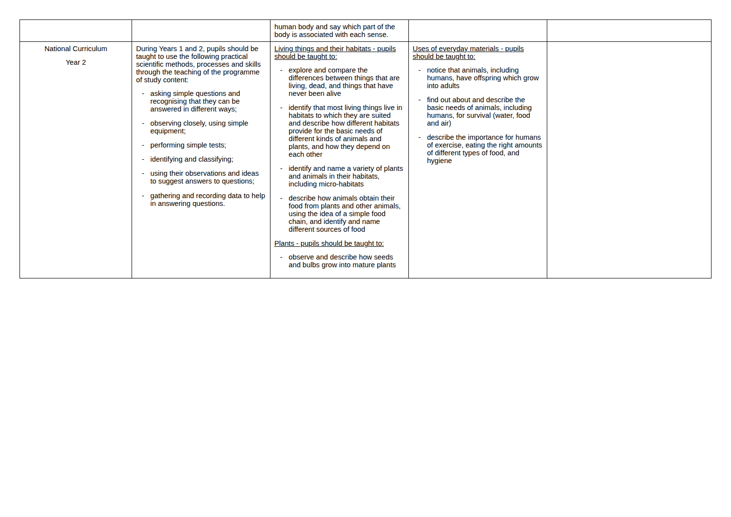| | | human body and say which part of the body is associated with each sense. | | |
| National Curriculum Year 2 | During Years 1 and 2, pupils should be taught to use the following practical scientific methods, processes and skills through the teaching of the programme of study content: asking simple questions and recognising that they can be answered in different ways; observing closely, using simple equipment; performing simple tests; identifying and classifying; using their observations and ideas to suggest answers to questions; gathering and recording data to help in answering questions. | Living things and their habitats - pupils should be taught to: explore and compare the differences between things that are living, dead, and things that have never been alive identify that most living things live in habitats to which they are suited and describe how different habitats provide for the basic needs of different kinds of animals and plants, and how they depend on each other identify and name a variety of plants and animals in their habitats, including micro-habitats describe how animals obtain their food from plants and other animals, using the idea of a simple food chain, and identify and name different sources of food Plants - pupils should be taught to: observe and describe how seeds and bulbs grow into mature plants | Uses of everyday materials - pupils should be taught to: notice that animals, including humans, have offspring which grow into adults find out about and describe the basic needs of animals, including humans, for survival (water, food and air) describe the importance for humans of exercise, eating the right amounts of different types of food, and hygiene | |